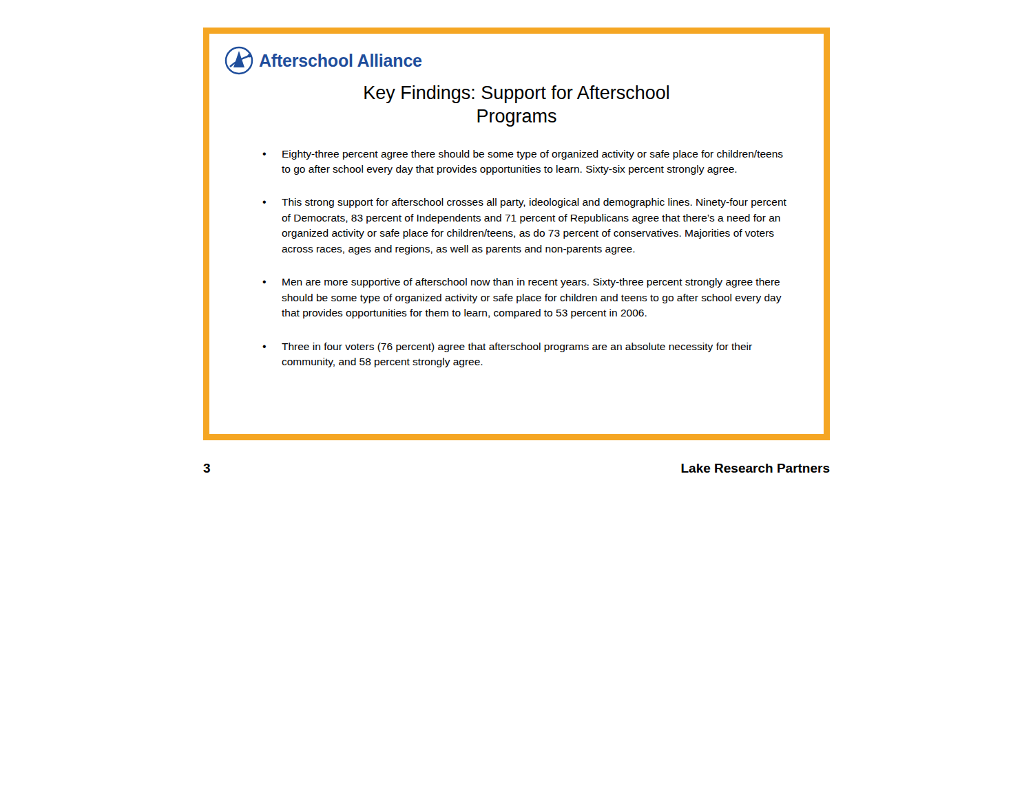Afterschool Alliance
Key Findings: Support for Afterschool
Programs
Eighty-three percent agree there should be some type of organized activity or safe place for children/teens to go after school every day that provides opportunities to learn. Sixty-six percent strongly agree.
This strong support for afterschool crosses all party, ideological and demographic lines. Ninety-four percent of Democrats, 83 percent of Independents and 71 percent of Republicans agree that there’s a need for an organized activity or safe place for children/teens, as do 73 percent of conservatives. Majorities of voters across races, ages and regions, as well as parents and non-parents agree.
Men are more supportive of afterschool now than in recent years. Sixty-three percent strongly agree there should be some type of organized activity or safe place for children and teens to go after school every day that provides opportunities for them to learn, compared to 53 percent in 2006.
Three in four voters (76 percent) agree that afterschool programs are an absolute necessity for their community, and 58 percent strongly agree.
3
Lake Research Partners